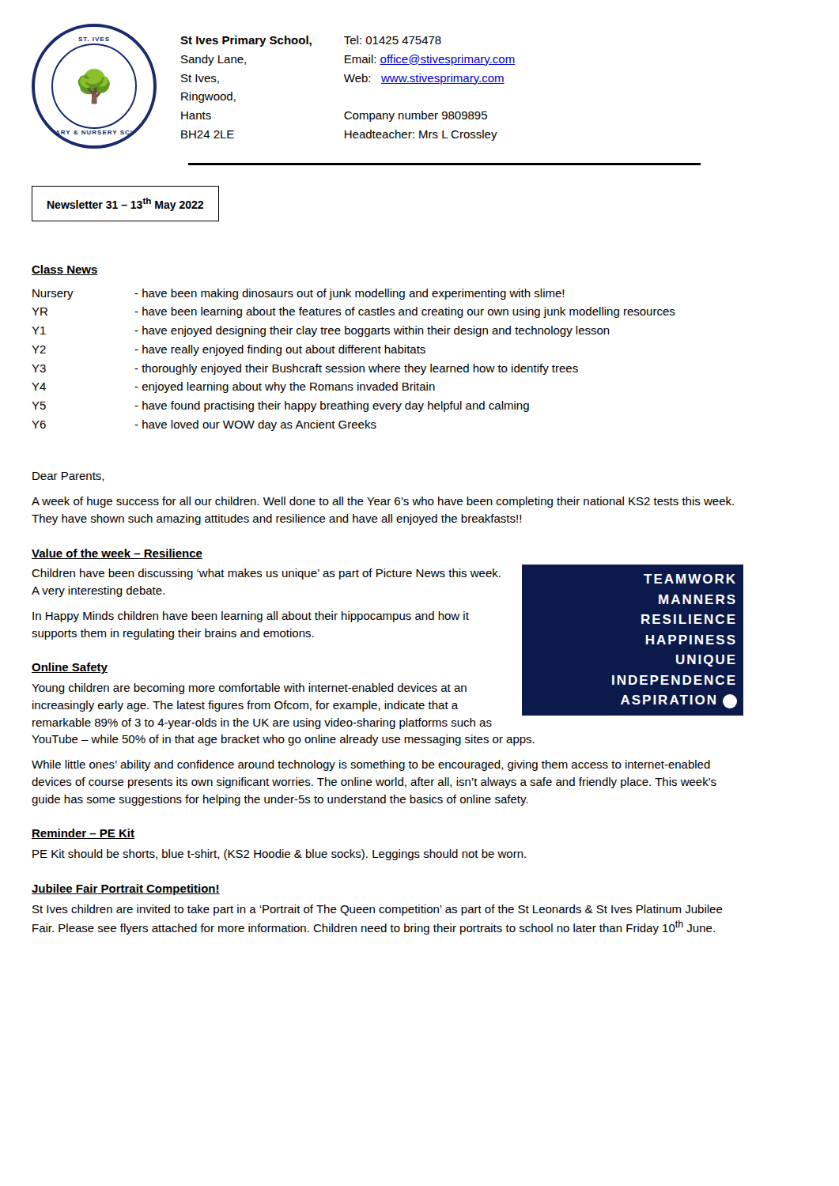ST. IVES
🌳
PRIMARY & NURSERY SCHOOL
St Ives Primary School,
Sandy Lane,
St Ives,
Ringwood,
Hants
BH24 2LE
Tel: 01425 475478
Email: office@stivesprimary.com
Web: www.stivesprimary.com
Company number 9809895
Headteacher: Mrs L Crossley
Newsletter 31 – 13th May 2022
Class News
| Nursery | - have been making dinosaurs out of junk modelling and experimenting with slime! |
| YR | - have been learning about the features of castles and creating our own using junk modelling resources |
| Y1 | - have enjoyed designing their clay tree boggarts within their design and technology lesson |
| Y2 | - have really enjoyed finding out about different habitats |
| Y3 | - thoroughly enjoyed their Bushcraft session where they learned how to identify trees |
| Y4 | - enjoyed learning about why the Romans invaded Britain |
| Y5 | - have found practising their happy breathing every day helpful and calming |
| Y6 | - have loved our WOW day as Ancient Greeks |
Dear Parents,
A week of huge success for all our children. Well done to all the Year 6’s who have been completing their national KS2 tests this week. They have shown such amazing attitudes and resilience and have all enjoyed the breakfasts!!
Value of the week – Resilience
TEAMWORK MANNERS RESILIENCE HAPPINESS UNIQUE INDEPENDENCE ASPIRATION
Children have been discussing ‘what makes us unique’ as part of Picture News this week. A very interesting debate.
In Happy Minds children have been learning all about their hippocampus and how it supports them in regulating their brains and emotions.
Online Safety
Young children are becoming more comfortable with internet-enabled devices at an increasingly early age. The latest figures from Ofcom, for example, indicate that a remarkable 89% of 3 to 4-year-olds in the UK are using video-sharing platforms such as YouTube – while 50% of in that age bracket who go online already use messaging sites or apps.
While little ones’ ability and confidence around technology is something to be encouraged, giving them access to internet-enabled devices of course presents its own significant worries. The online world, after all, isn’t always a safe and friendly place. This week's guide has some suggestions for helping the under-5s to understand the basics of online safety.
Reminder – PE Kit
PE Kit should be shorts, blue t-shirt, (KS2 Hoodie & blue socks). Leggings should not be worn.
Jubilee Fair Portrait Competition!
St Ives children are invited to take part in a ‘Portrait of The Queen competition’ as part of the St Leonards & St Ives Platinum Jubilee Fair. Please see flyers attached for more information. Children need to bring their portraits to school no later than Friday 10th June.